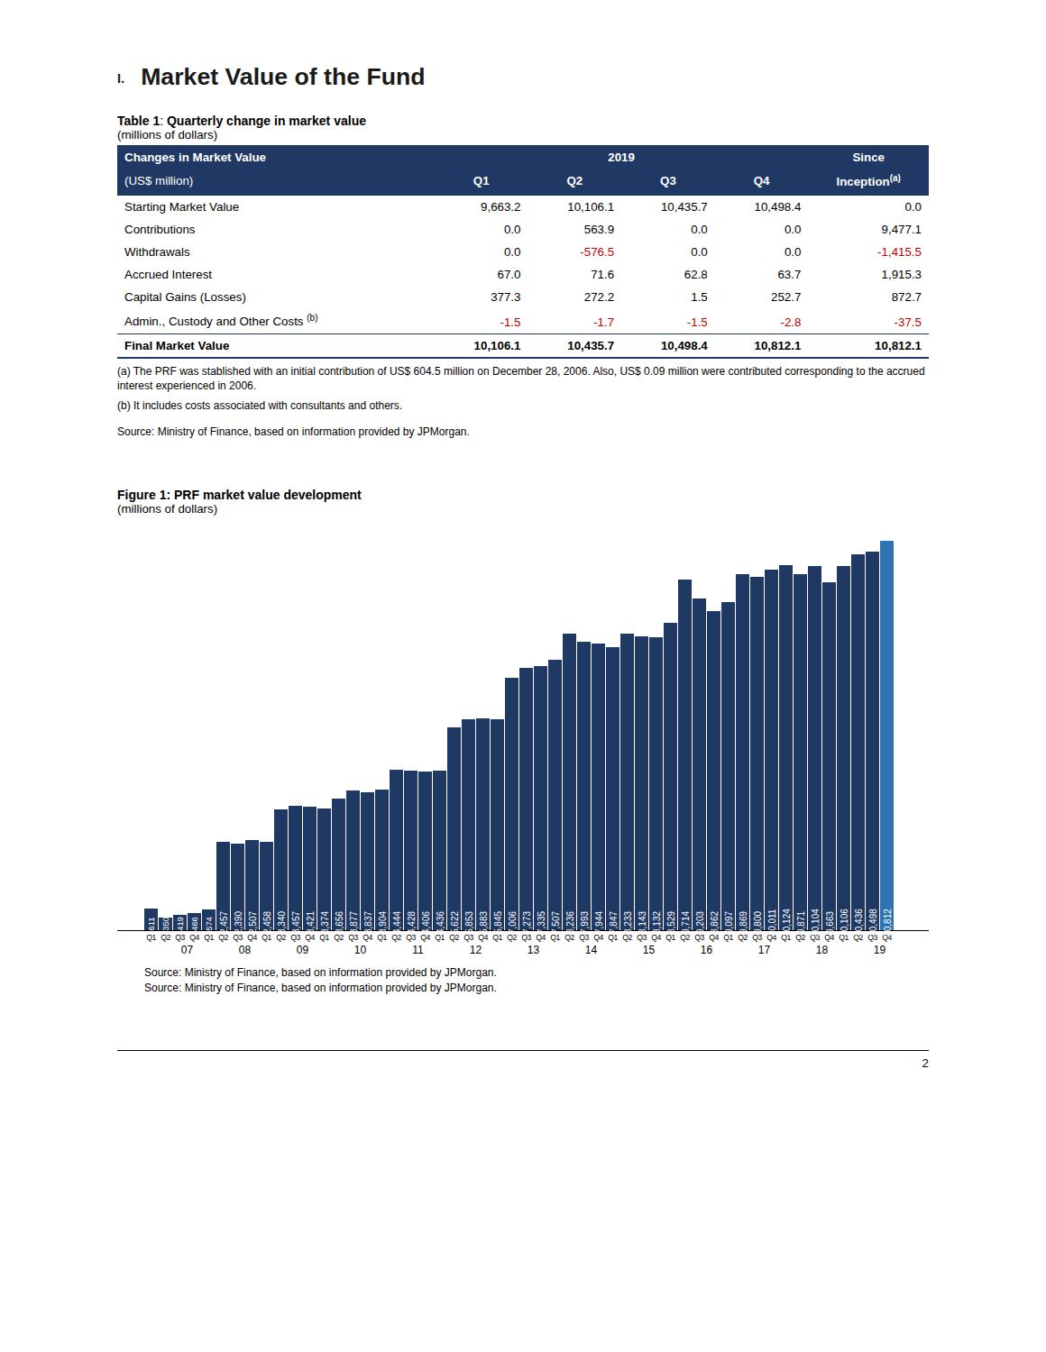I. Market Value of the Fund
Table 1: Quarterly change in market value
(millions of dollars)
| Changes in Market Value | 2019 | Since |
| --- | --- | --- |
| (US$ million) | Q1 | Q2 | Q3 | Q4 | Inception (a) |
| Starting Market Value | 9,663.2 | 10,106.1 | 10,435.7 | 10,498.4 | 0.0 |
| Contributions | 0.0 | 563.9 | 0.0 | 0.0 | 9,477.1 |
| Withdrawals | 0.0 | -576.5 | 0.0 | 0.0 | -1,415.5 |
| Accrued Interest | 67.0 | 71.6 | 62.8 | 63.7 | 1,915.3 |
| Capital Gains (Losses) | 377.3 | 272.2 | 1.5 | 252.7 | 872.7 |
| Admin., Custody and Other Costs (b) | -1.5 | -1.7 | -1.5 | -2.8 | -37.5 |
| Final Market Value | 10,106.1 | 10,435.7 | 10,498.4 | 10,812.1 | 10,812.1 |
(a) The PRF was stablished with an initial contribution of US$ 604.5 million on December 28, 2006. Also, US$ 0.09 million were contributed corresponding to the accrued interest experienced in 2006.
(b) It includes costs associated with consultants and others.
Source: Ministry of Finance, based on information provided by JPMorgan.
Figure 1: PRF market value development
(millions of dollars)
611
350
419
466
574
2,457
2,390
2,507
2,458
3,340
3,457
3,421
3,374
3,656
3,877
3,837
3,904
4,444
4,428
4,406
4,436
5,622
5,853
5,883
5,845
7,006
7,273
7,335
7,507
8,236
7,993
7,944
7,847
8,233
8,143
8,132
8,529
9,714
9,203
8,862
9,097
9,869
9,800
10,011
10,124
9,871
10,104
9,663
10,106
10,436
10,498
10,812
Q1 Q2 Q3 Q4 Q1 Q2 Q3 Q4 Q1 Q2 Q3 Q4 Q1 Q2 Q3 Q4 Q1 Q2 Q3 Q4 Q1 Q2 Q3 Q4 Q1 Q2 Q3 Q4 Q1 Q2 Q3 Q4 Q1 Q2 Q3 Q4 Q1 Q2 Q3 Q4 Q1 Q2 Q3 Q4 Q1 Q2 Q3 Q4 Q1 Q2 Q3 Q4
07 08 09 10 11 12 13 14 15 16 17 18 19
Source: Ministry of Finance, based on information provided by JPMorgan.
Source: Ministry of Finance, based on information provided by JPMorgan.
2